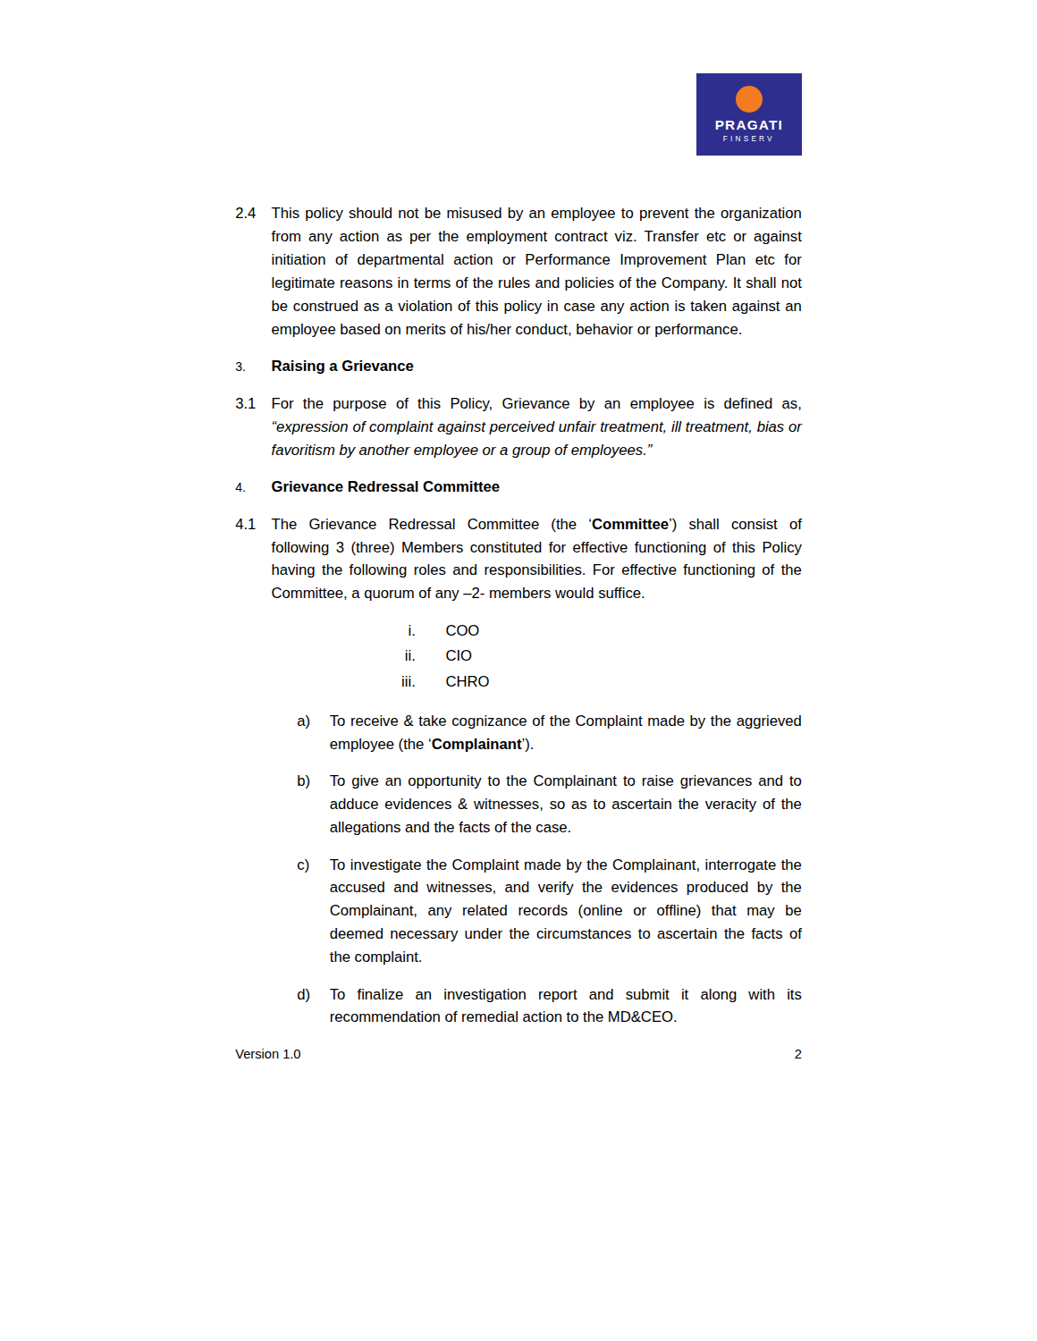PRAGATI
FINSERV
2.4
This policy should not be misused by an employee to prevent the organization from any action as per the employment contract viz. Transfer etc or against initiation of departmental action or Performance Improvement Plan etc for legitimate reasons in terms of the rules and policies of the Company. It shall not be construed as a violation of this policy in case any action is taken against an employee based on merits of his/her conduct, behavior or performance.
3. Raising a Grievance
3.1
For the purpose of this Policy, Grievance by an employee is defined as, “expression of complaint against perceived unfair treatment, ill treatment, bias or favoritism by another employee or a group of employees.”
4. Grievance Redressal Committee
4.1
The Grievance Redressal Committee (the ‘Committee’) shall consist of following 3 (three) Members constituted for effective functioning of this Policy having the following roles and responsibilities. For effective functioning of the Committee, a quorum of any –2- members would suffice.
i. COO
ii. CIO
iii. CHRO
a) To receive & take cognizance of the Complaint made by the aggrieved employee (the ‘Complainant’).
b) To give an opportunity to the Complainant to raise grievances and to adduce evidences & witnesses, so as to ascertain the veracity of the allegations and the facts of the case.
c) To investigate the Complaint made by the Complainant, interrogate the accused and witnesses, and verify the evidences produced by the Complainant, any related records (online or offline) that may be deemed necessary under the circumstances to ascertain the facts of the complaint.
d) To finalize an investigation report and submit it along with its recommendation of remedial action to the MD&CEO.
Version 1.0 2